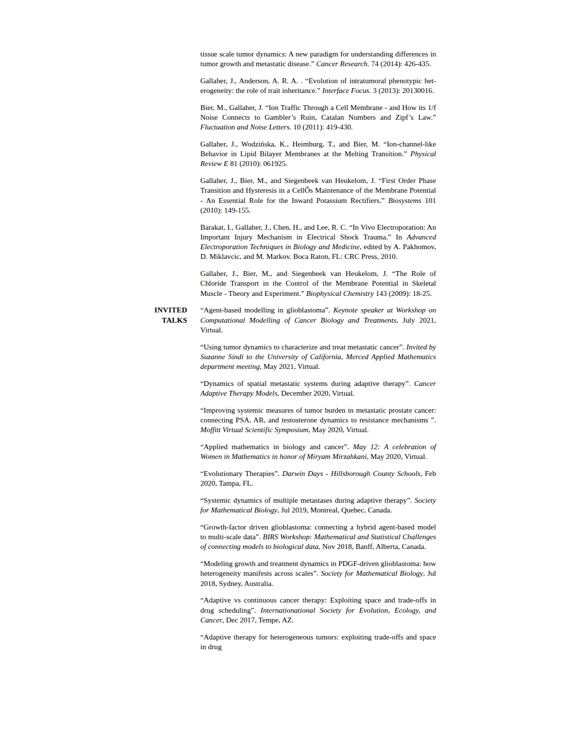tissue scale tumor dynamics: A new paradigm for understanding differences in tumor growth and metastatic disease.” Cancer Research. 74 (2014): 426-435.
Gallaher, J., Anderson, A. R. A. . “Evolution of intratumoral phenotypic heterogeneity: the role of trait inheritance.” Interface Focus. 3 (2013): 20130016.
Bier, M., Gallaher, J. “Ion Traffic Through a Cell Membrane - and How its 1/f Noise Connects to Gambler’s Ruin, Catalan Numbers and Zipf’s Law.” Fluctuation and Noise Letters. 10 (2011): 419-430.
Gallaher, J., Wodzińska, K., Heimburg, T., and Bier, M. “Ion-channel-like Behavior in Lipid Bilayer Membranes at the Melting Transition.” Physical Review E 81 (2010): 061925.
Gallaher, J., Bier, M., and Siegenbeek van Heukelom, J. “First Order Phase Transition and Hysteresis in a CellÔs Maintenance of the Membrane Potential - An Essential Role for the Inward Potassium Rectifiers.” Biosystems 101 (2010): 149-155.
Barakat, I., Gallaher, J., Chen, H., and Lee, R. C. “In Vivo Electroporation: An Important Injury Mechanism in Electrical Shock Trauma.” In Advanced Electroporation Techniques in Biology and Medicine, edited by A. Pakhomov, D. Miklavcic, and M. Markov. Boca Raton, FL: CRC Press, 2010.
Gallaher, J., Bier, M., and Siegenbeek van Heukelom, J. “The Role of Chloride Transport in the Control of the Membrane Potential in Skeletal Muscle - Theory and Experiment.” Biophysical Chemistry 143 (2009): 18-25.
INVITED TALKS
“Agent-based modelling in glioblastoma”. Keynote speaker at Workshop on Computational Modelling of Cancer Biology and Treatments, July 2021, Virtual.
“Using tumor dynamics to characterize and treat metastatic cancer”. Invited by Suzanne Sindi to the University of California, Merced Applied Mathematics department meeting, May 2021, Virtual.
“Dynamics of spatial metastatic systems during adaptive therapy”. Cancer Adaptive Therapy Models, December 2020, Virtual.
“Improving systemic measures of tumor burden in metastatic prostate cancer: connecting PSA, AR, and testosterone dynamics to resistance mechanisms ”. Moffitt Virtual Scientific Symposium, May 2020, Virtual.
“Applied mathematics in biology and cancer”. May 12: A celebration of Women in Mathematics in honor of Miryam Mirzahkani, May 2020, Virtual.
“Evolutionary Therapies”. Darwin Days - Hillsborough County Schools, Feb 2020, Tampa, FL.
“Systemic dynamics of multiple metastases during adaptive therapy”. Society for Mathematical Biology, Jul 2019, Montreal, Quebec, Canada.
“Growth-factor driven glioblastoma: connecting a hybrid agent-based model to multi-scale data”. BIRS Workshop: Mathematical and Statistical Challenges of connecting models to biological data, Nov 2018, Banff, Alberta, Canada.
“Modeling growth and treatment dynamics in PDGF-driven glioblastoma: how heterogeneity manifests across scales”. Society for Mathematical Biology, Jul 2018, Sydney, Australia.
“Adaptive vs continuous cancer therapy: Exploiting space and trade-offs in drug scheduling”. Internationational Society for Evolution, Ecology, and Cancer, Dec 2017, Tempe, AZ.
“Adaptive therapy for heterogeneous tumors: exploiting trade-offs and space in drug